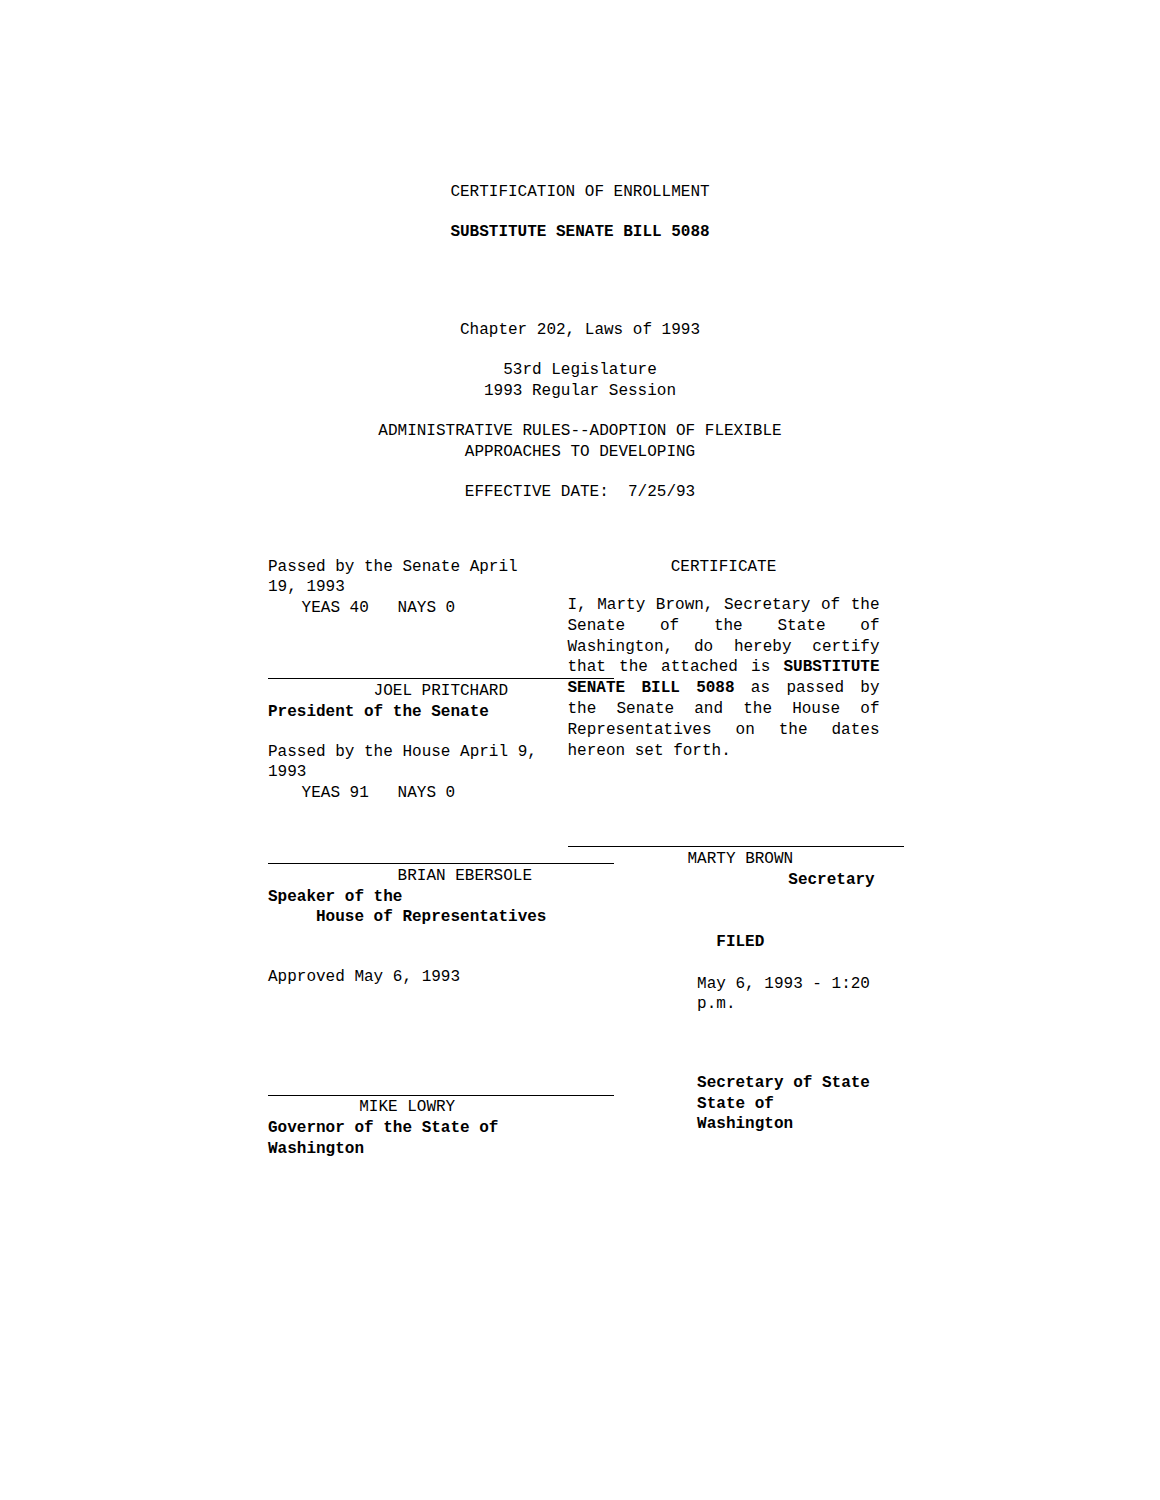CERTIFICATION OF ENROLLMENT
SUBSTITUTE SENATE BILL 5088
Chapter 202, Laws of 1993
53rd Legislature
1993 Regular Session
ADMINISTRATIVE RULES--ADOPTION OF FLEXIBLE
APPROACHES TO DEVELOPING
EFFECTIVE DATE: 7/25/93
Passed by the Senate April 19, 1993
YEAS 40 NAYS 0
JOEL PRITCHARD
President of the Senate
Passed by the House April 9, 1993
YEAS 91 NAYS 0
BRIAN EBERSOLE
Speaker of the
House of Representatives
Approved May 6, 1993
MIKE LOWRY
Governor of the State of Washington
CERTIFICATE
I, Marty Brown, Secretary of the Senate of the State of Washington, do hereby certify that the attached is SUBSTITUTE SENATE BILL 5088 as passed by the Senate and the House of Representatives on the dates hereon set forth.
MARTY BROWN
Secretary
FILED
May 6, 1993 - 1:20 p.m.
Secretary of State
State of Washington